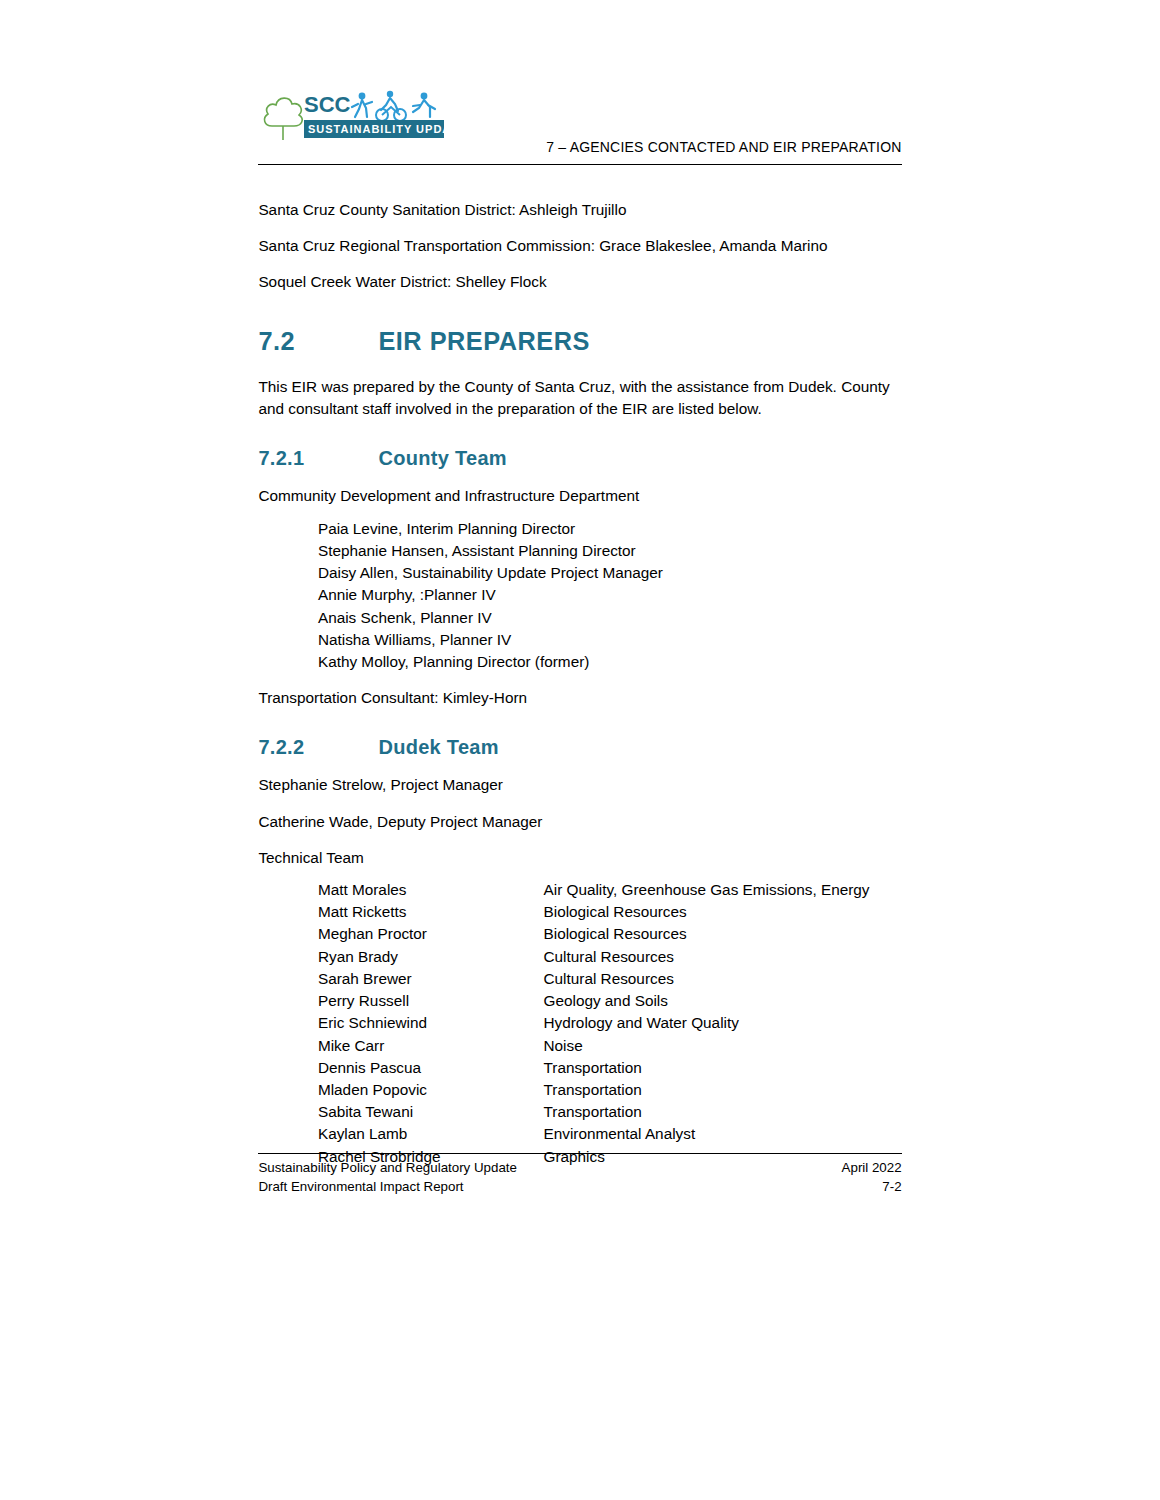SCC SUSTAINABILITY UPDATE
7 – AGENCIES CONTACTED AND EIR PREPARATION
Santa Cruz County Sanitation District: Ashleigh Trujillo
Santa Cruz Regional Transportation Commission: Grace Blakeslee, Amanda Marino
Soquel Creek Water District: Shelley Flock
7.2 EIR PREPARERS
This EIR was prepared by the County of Santa Cruz, with the assistance from Dudek. County and consultant staff involved in the preparation of the EIR are listed below.
7.2.1 County Team
Community Development and Infrastructure Department
Paia Levine, Interim Planning Director
Stephanie Hansen, Assistant Planning Director
Daisy Allen, Sustainability Update Project Manager
Annie Murphy, :Planner IV
Anais Schenk, Planner IV
Natisha Williams, Planner IV
Kathy Molloy, Planning Director (former)
Transportation Consultant: Kimley-Horn
7.2.2 Dudek Team
Stephanie Strelow, Project Manager
Catherine Wade, Deputy Project Manager
Technical Team
Matt Morales
Air Quality, Greenhouse Gas Emissions, Energy
Matt Ricketts
Biological Resources
Meghan Proctor
Biological Resources
Ryan Brady
Cultural Resources
Sarah Brewer
Cultural Resources
Perry Russell
Geology and Soils
Eric Schniewind
Hydrology and Water Quality
Mike Carr
Noise
Dennis Pascua
Transportation
Mladen Popovic
Transportation
Sabita Tewani
Transportation
Kaylan Lamb
Environmental Analyst
Rachel Strobridge
Graphics
Sustainability Policy and Regulatory Update
April 2022
Draft Environmental Impact Report
7-2